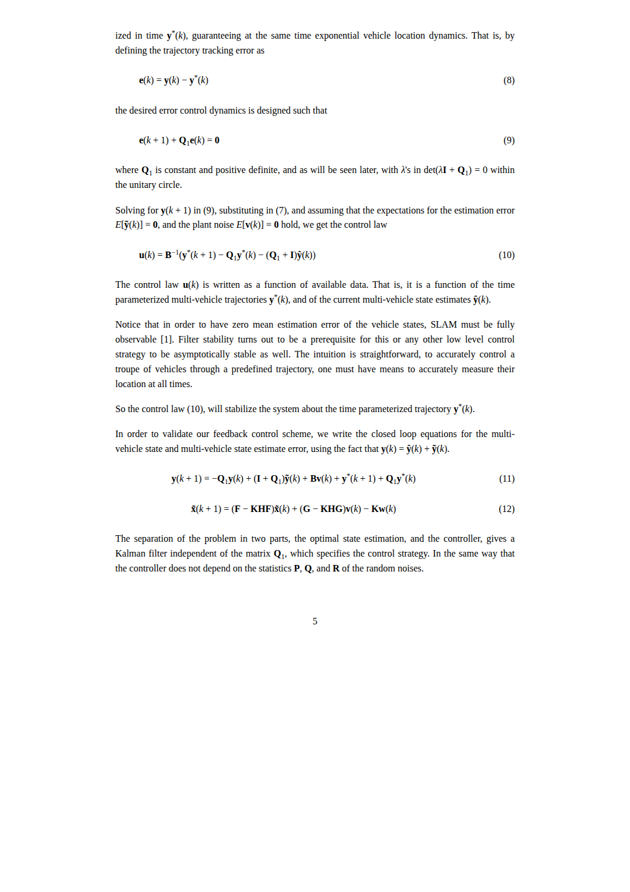ized in time y*(k), guaranteeing at the same time exponential vehicle location dynamics. That is, by defining the trajectory tracking error as
e(k) = y(k) − y*(k)
(8)
the desired error control dynamics is designed such that
e(k + 1) + Q1e(k) = 0
(9)
where Q1 is constant and positive definite, and as will be seen later, with λ's in det(λI + Q1) = 0 within the unitary circle.
Solving for y(k + 1) in (9), substituting in (7), and assuming that the expectations for the estimation error E[ỹ(k)] = 0, and the plant noise E[v(k)] = 0 hold, we get the control law
u(k) = B−1(y*(k + 1) − Q1y*(k) − (Q1 + I)ŷ(k))
(10)
The control law u(k) is written as a function of available data. That is, it is a function of the time parameterized multi-vehicle trajectories y*(k), and of the current multi-vehicle state estimates ŷ(k).
Notice that in order to have zero mean estimation error of the vehicle states, SLAM must be fully observable [1]. Filter stability turns out to be a prerequisite for this or any other low level control strategy to be asymptotically stable as well. The intuition is straightforward, to accurately control a troupe of vehicles through a predefined trajectory, one must have means to accurately measure their location at all times.
So the control law (10), will stabilize the system about the time parameterized trajectory y*(k).
In order to validate our feedback control scheme, we write the closed loop equations for the multi-vehicle state and multi-vehicle state estimate error, using the fact that y(k) = ŷ(k) + ỹ(k).
y(k + 1) = −Q1y(k) + (I + Q1)ỹ(k) + Bv(k) + y*(k + 1) + Q1y*(k)
(11)
x̃(k + 1) = (F − KHF)x̃(k) + (G − KHG)v(k) − Kw(k)
(12)
The separation of the problem in two parts, the optimal state estimation, and the controller, gives a Kalman filter independent of the matrix Q1, which specifies the control strategy. In the same way that the controller does not depend on the statistics P, Q, and R of the random noises.
5